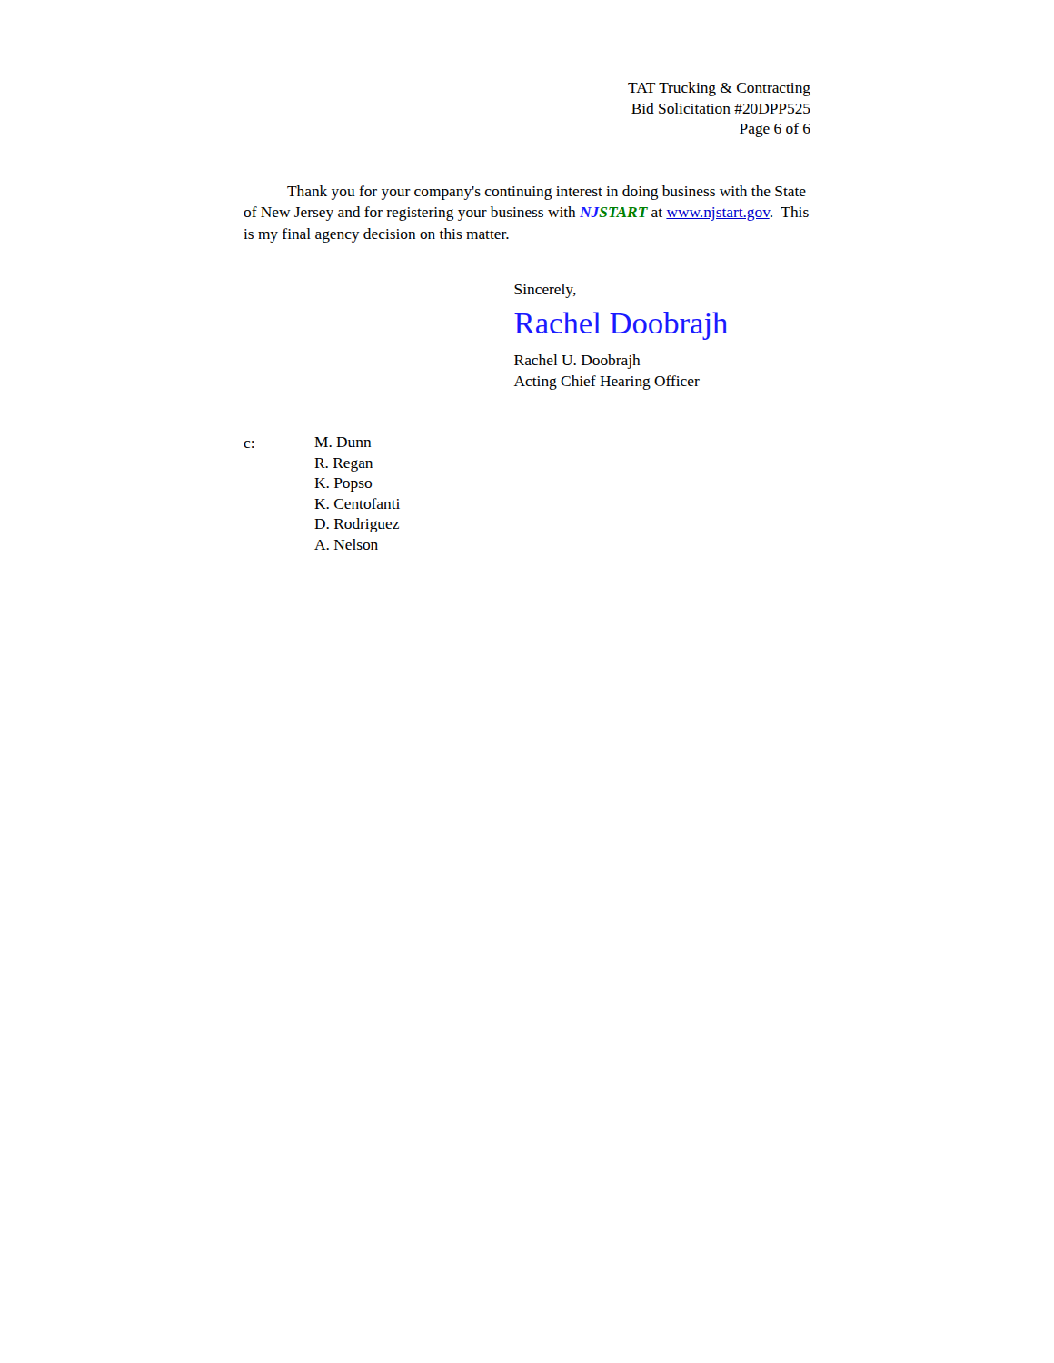TAT Trucking & Contracting
Bid Solicitation #20DPP525
Page 6 of 6
Thank you for your company's continuing interest in doing business with the State of New Jersey and for registering your business with NJSTART at www.njstart.gov. This is my final agency decision on this matter.
Sincerely,
Rachel Doobrajh
Rachel U. Doobrajh
Acting Chief Hearing Officer
c:
M. Dunn
R. Regan
K. Popso
K. Centofanti
D. Rodriguez
A. Nelson